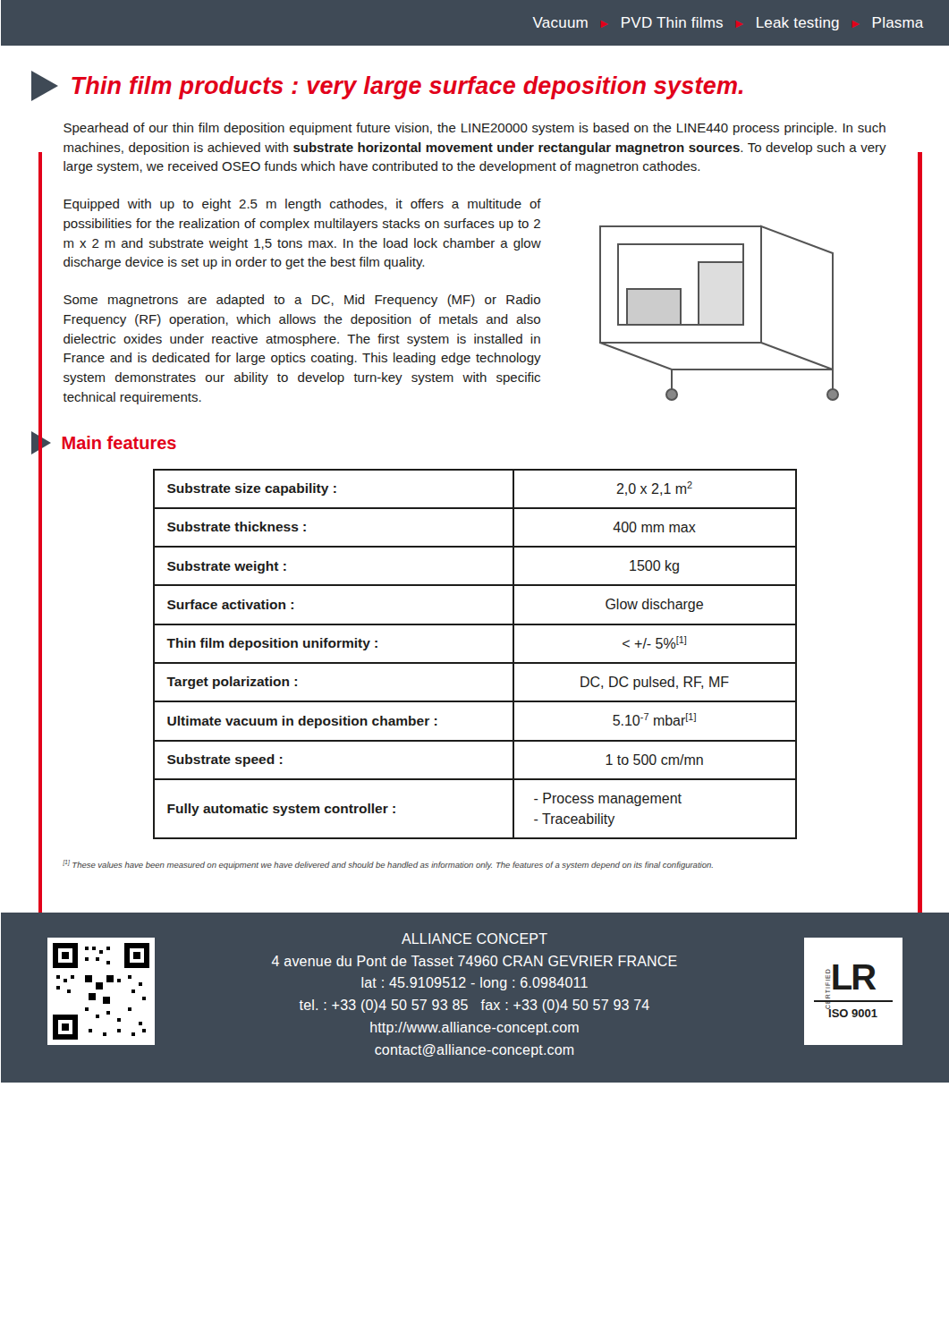Vacuum ► PVD Thin films ► Leak testing ► Plasma
Thin film products : very large surface deposition system.
Spearhead of our thin film deposition equipment future vision, the LINE20000 system is based on the LINE440 process principle. In such machines, deposition is achieved with substrate horizontal movement under rectangular magnetron sources. To develop such a very large system, we received OSEO funds which have contributed to the development of magnetron cathodes.
Equipped with up to eight 2.5 m length cathodes, it offers a multitude of possibilities for the realization of complex multilayers stacks on surfaces up to 2 m x 2 m and substrate weight 1,5 tons max. In the load lock chamber a glow discharge device is set up in order to get the best film quality.
Some magnetrons are adapted to a DC, Mid Frequency (MF) or Radio Frequency (RF) operation, which allows the deposition of metals and also dielectric oxides under reactive atmosphere. The first system is installed in France and is dedicated for large optics coating. This leading edge technology system demonstrates our ability to develop turn-key system with specific technical requirements.
Main features
| Substrate size capability : | 2,0 x 2,1 m 2 |
| Substrate thickness : | 400 mm max |
| Substrate weight : | 1500 kg |
| Surface activation : | Glow discharge |
| Thin film deposition uniformity : | < +/- 5% [1] |
| Target polarization : | DC, DC pulsed, RF, MF |
| Ultimate vacuum in deposition chamber : | 5.10 -7 mbar [1] |
| Substrate speed : | 1 to 500 cm/mn |
| Fully automatic system controller : | - Process management - Traceability |
[1] These values have been measured on equipment we have delivered and should be handled as information only. The features of a system depend on its final configuration.
ALLIANCE CONCEPT
4 avenue du Pont de Tasset 74960 CRAN GEVRIER FRANCE
lat : 45.9109512 - long : 6.0984011
tel. : +33 (0)4 50 57 93 85 fax : +33 (0)4 50 57 93 74
http://www.alliance-concept.com
contact@alliance-concept.com
CERTIFIED LR ISO 9001